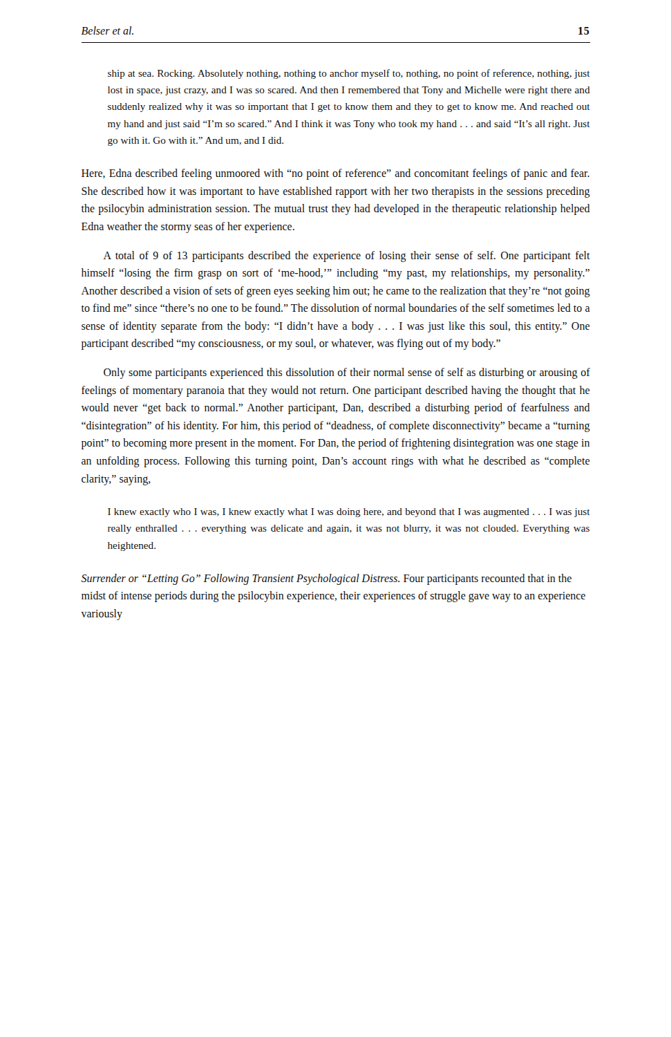Belser et al. 15
ship at sea. Rocking. Absolutely nothing, nothing to anchor myself to, nothing, no point of reference, nothing, just lost in space, just crazy, and I was so scared. And then I remembered that Tony and Michelle were right there and suddenly realized why it was so important that I get to know them and they to get to know me. And reached out my hand and just said “I’m so scared.” And I think it was Tony who took my hand . . . and said “It’s all right. Just go with it. Go with it.” And um, and I did.
Here, Edna described feeling unmoored with “no point of reference” and concomitant feelings of panic and fear. She described how it was important to have established rapport with her two therapists in the sessions preceding the psilocybin administration session. The mutual trust they had developed in the therapeutic relationship helped Edna weather the stormy seas of her experience.
A total of 9 of 13 participants described the experience of losing their sense of self. One participant felt himself “losing the firm grasp on sort of ‘me-hood,’” including “my past, my relationships, my personality.” Another described a vision of sets of green eyes seeking him out; he came to the realization that they’re “not going to find me” since “there’s no one to be found.” The dissolution of normal boundaries of the self sometimes led to a sense of identity separate from the body: “I didn’t have a body . . . I was just like this soul, this entity.” One participant described “my consciousness, or my soul, or whatever, was flying out of my body.”
Only some participants experienced this dissolution of their normal sense of self as disturbing or arousing of feelings of momentary paranoia that they would not return. One participant described having the thought that he would never “get back to normal.” Another participant, Dan, described a disturbing period of fearfulness and “disintegration” of his identity. For him, this period of “deadness, of complete disconnectivity” became a “turning point” to becoming more present in the moment. For Dan, the period of frightening disintegration was one stage in an unfolding process. Following this turning point, Dan’s account rings with what he described as “complete clarity,” saying,
I knew exactly who I was, I knew exactly what I was doing here, and beyond that I was augmented . . . I was just really enthralled . . . everything was delicate and again, it was not blurry, it was not clouded. Everything was heightened.
Surrender or “Letting Go” Following Transient Psychological Distress.
Four participants recounted that in the midst of intense periods during the psilocybin experience, their experiences of struggle gave way to an experience variously